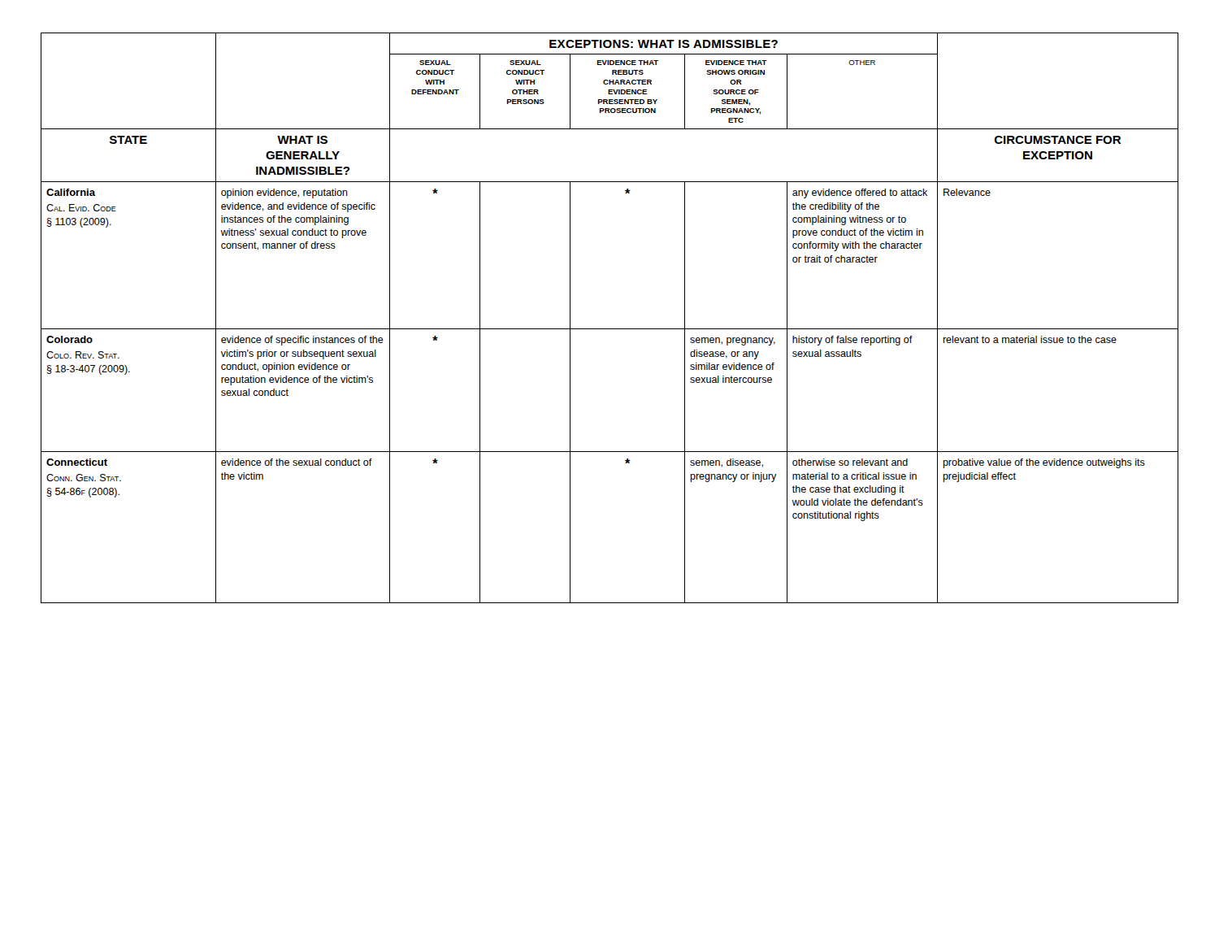| | | EXCEPTIONS: WHAT IS ADMISSIBLE? | |
| --- | --- | --- | --- |
| Sexual conduct with defendant | Sexual conduct with other persons | Evidence that rebuts character evidence presented by prosecution | Evidence that shows origin or source of semen, pregnancy, etc | Other |
| STATE | WHAT IS GENERALLY INADMISSIBLE? | | CIRCUMSTANCE FOR EXCEPTION |
| California Cal. Evid. Code § 1103 (2009). | opinion evidence, reputation evidence, and evidence of specific instances of the complaining witness' sexual conduct to prove consent, manner of dress | * | | * | | any evidence offered to attack the credibility of the complaining witness or to prove conduct of the victim in conformity with the character or trait of character | Relevance |
| Colorado Colo. Rev. Stat. § 18-3-407 (2009). | evidence of specific instances of the victim's prior or subsequent sexual conduct, opinion evidence or reputation evidence of the victim's sexual conduct | * | | | semen, pregnancy, disease, or any similar evidence of sexual intercourse | history of false reporting of sexual assaults | relevant to a material issue to the case |
| Connecticut Conn. Gen. Stat. § 54-86f (2008). | evidence of the sexual conduct of the victim | * | | * | semen, disease, pregnancy or injury | otherwise so relevant and material to a critical issue in the case that excluding it would violate the defendant's constitutional rights | probative value of the evidence outweighs its prejudicial effect |